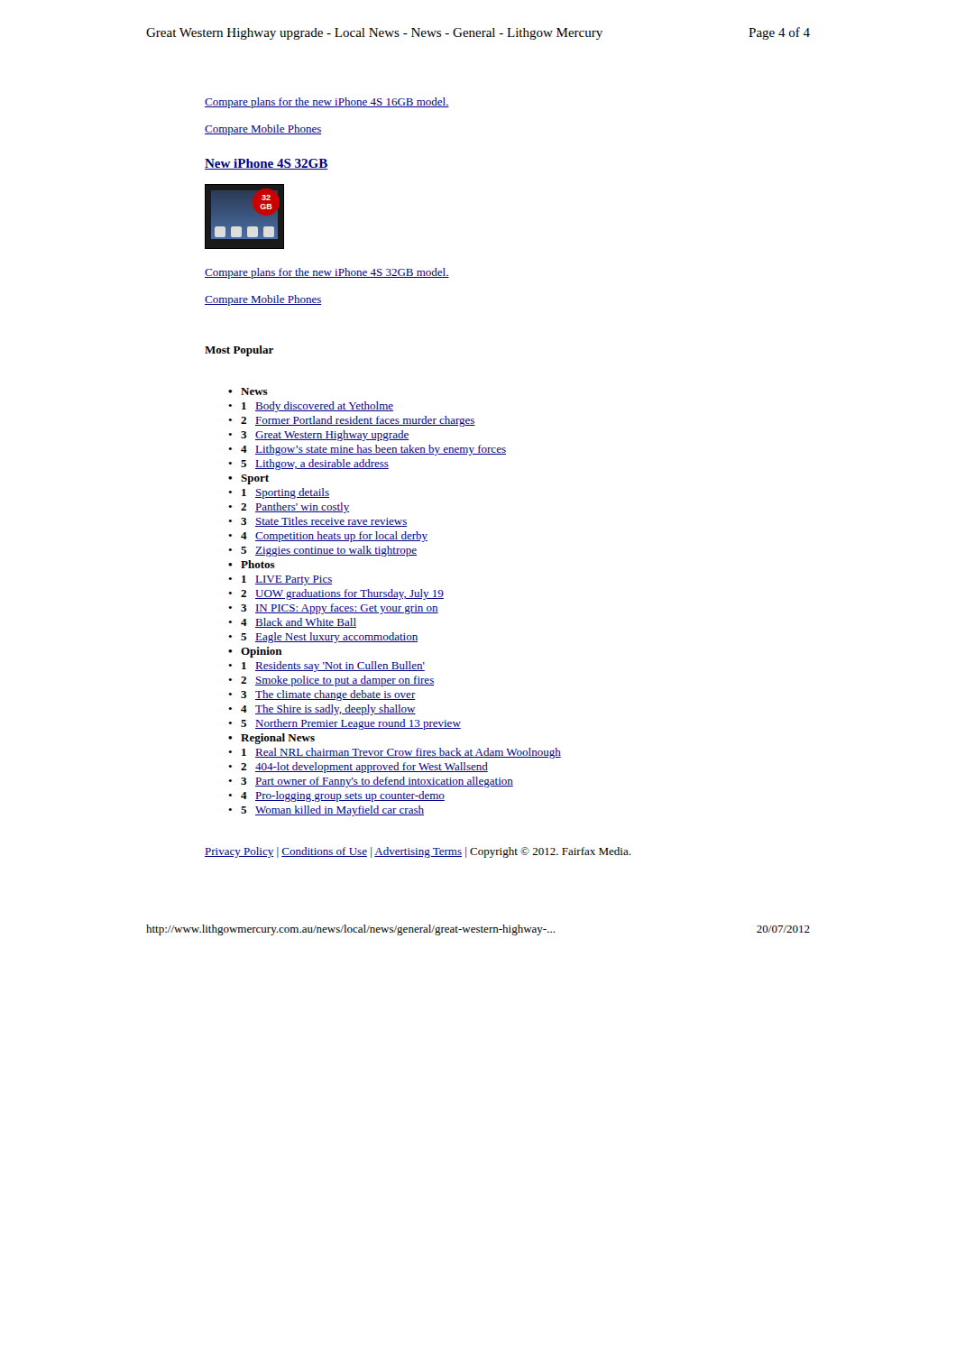Great Western Highway upgrade - Local News - News - General - Lithgow Mercury
Page 4 of 4
Compare plans for the new iPhone 4S 16GB model.
Compare Mobile Phones
New iPhone 4S 32GB
32
GB
Compare plans for the new iPhone 4S 32GB model.
Compare Mobile Phones
Most Popular
News
1 Body discovered at Yetholme
2 Former Portland resident faces murder charges
3 Great Western Highway upgrade
4 Lithgow’s state mine has been taken by enemy forces
5 Lithgow, a desirable address
Sport
1 Sporting details
2 Panthers' win costly
3 State Titles receive rave reviews
4 Competition heats up for local derby
5 Ziggies continue to walk tightrope
Photos
1 LIVE Party Pics
2 UOW graduations for Thursday, July 19
3 IN PICS: Appy faces: Get your grin on
4 Black and White Ball
5 Eagle Nest luxury accommodation
Opinion
1 Residents say 'Not in Cullen Bullen'
2 Smoke police to put a damper on fires
3 The climate change debate is over
4 The Shire is sadly, deeply shallow
5 Northern Premier League round 13 preview
Regional News
1 Real NRL chairman Trevor Crow fires back at Adam Woolnough
2404-lot development approved for West Wallsend
3 Part owner of Fanny's to defend intoxication allegation
4 Pro-logging group sets up counter-demo
5 Woman killed in Mayfield car crash
Privacy Policy | Conditions of Use | Advertising Terms | Copyright © 2012. Fairfax Media.
http://www.lithgowmercury.com.au/news/local/news/general/great-western-highway-...
20/07/2012